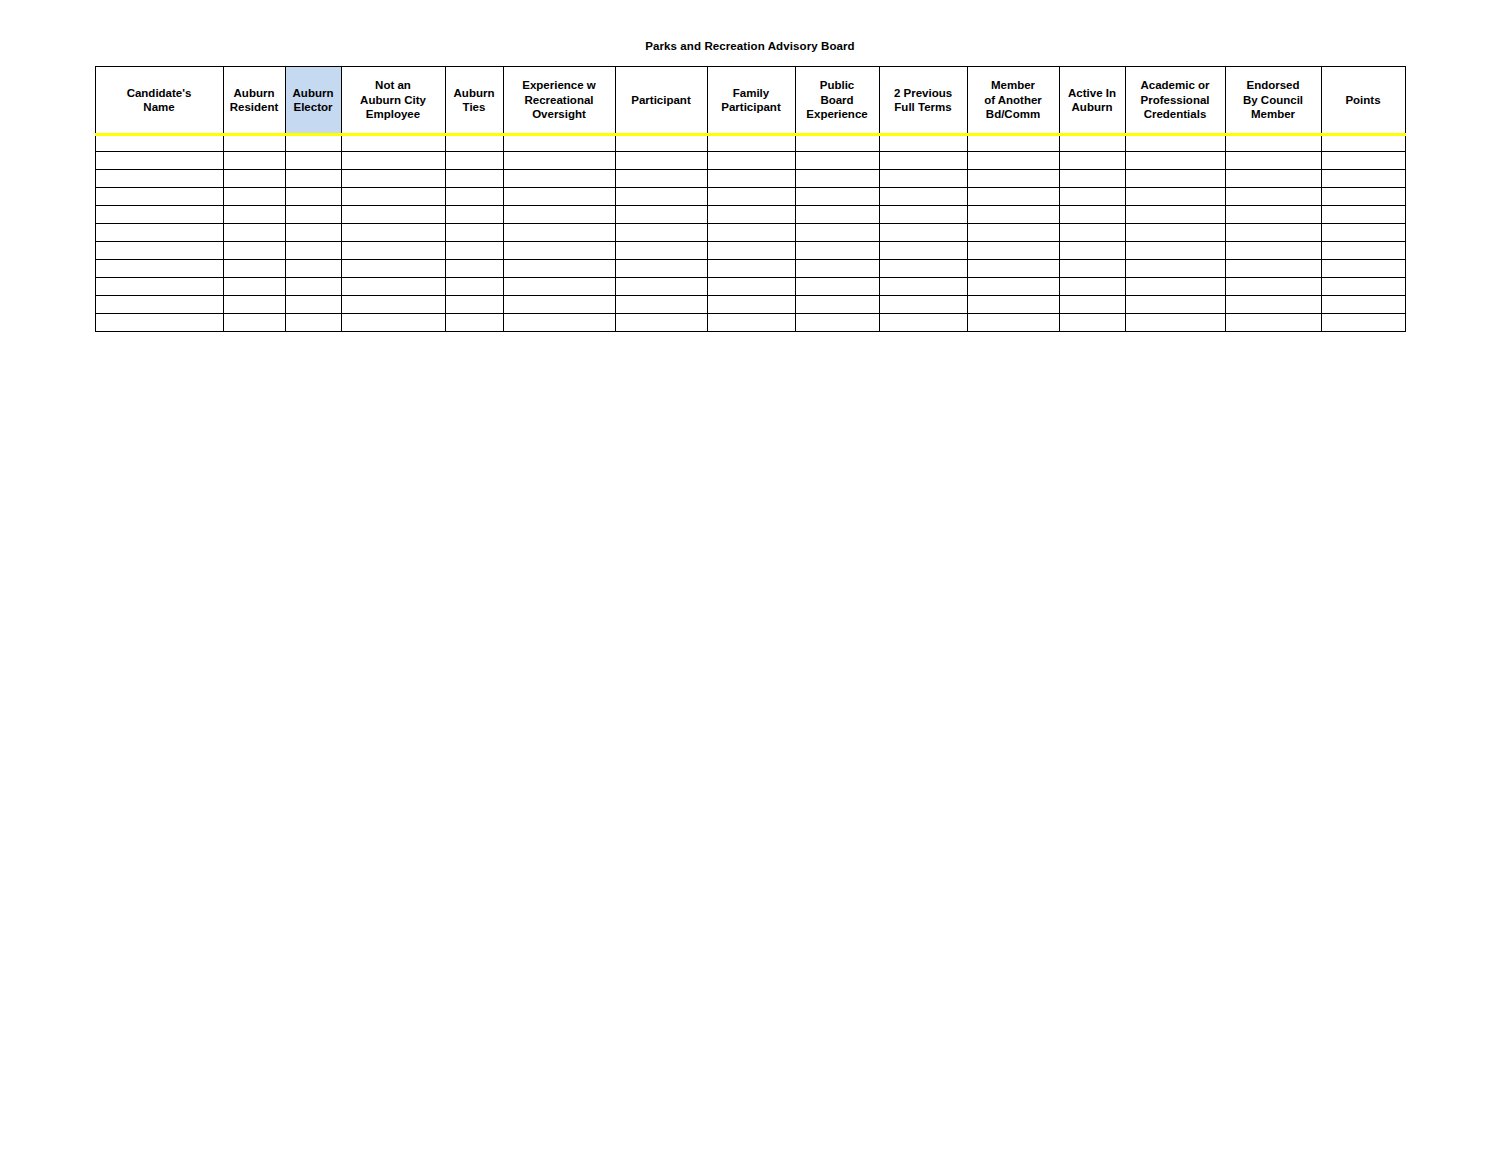Parks and Recreation Advisory Board
| Candidate's Name | Auburn Resident | Auburn Elector | Not an Auburn City Employee | Auburn Ties | Experience w Recreational Oversight | Participant | Family Participant | Public Board Experience | 2 Previous Full Terms | Member of Another Bd/Comm | Active In Auburn | Academic or Professional Credentials | Endorsed By Council Member | Points |
| --- | --- | --- | --- | --- | --- | --- | --- | --- | --- | --- | --- | --- | --- | --- |